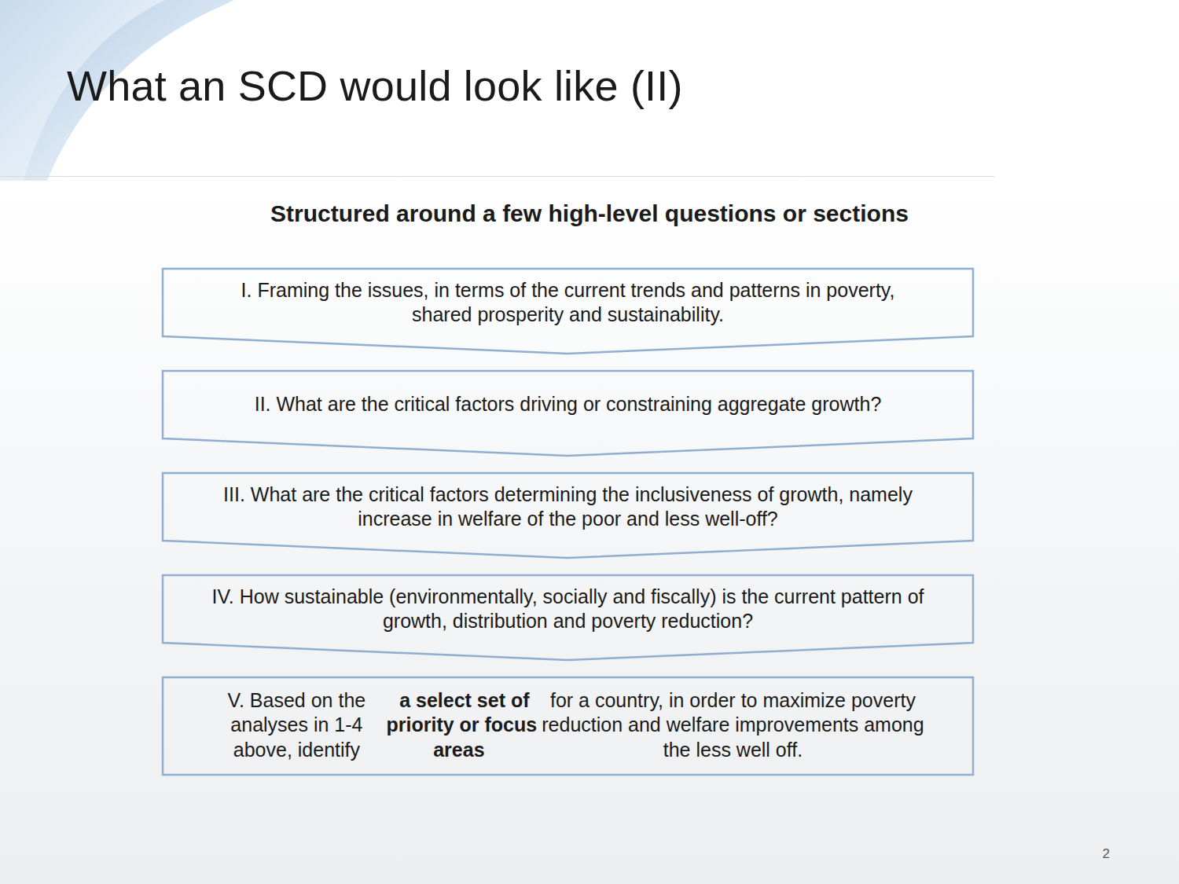What an SCD would look like (II)
Structured around a few high-level questions or sections
I. Framing the issues, in terms of the current trends and patterns in poverty, shared prosperity and sustainability.
II. What are the critical factors driving or constraining aggregate growth?
III. What are the critical factors determining the inclusiveness of growth, namely increase in welfare of the poor and less well-off?
IV. How sustainable (environmentally, socially and fiscally) is the current pattern of growth, distribution and poverty reduction?
V. Based on the analyses in 1-4 above, identify a select set of priority or focus areas for a country, in order to maximize poverty reduction and welfare improvements among the less well off.
2